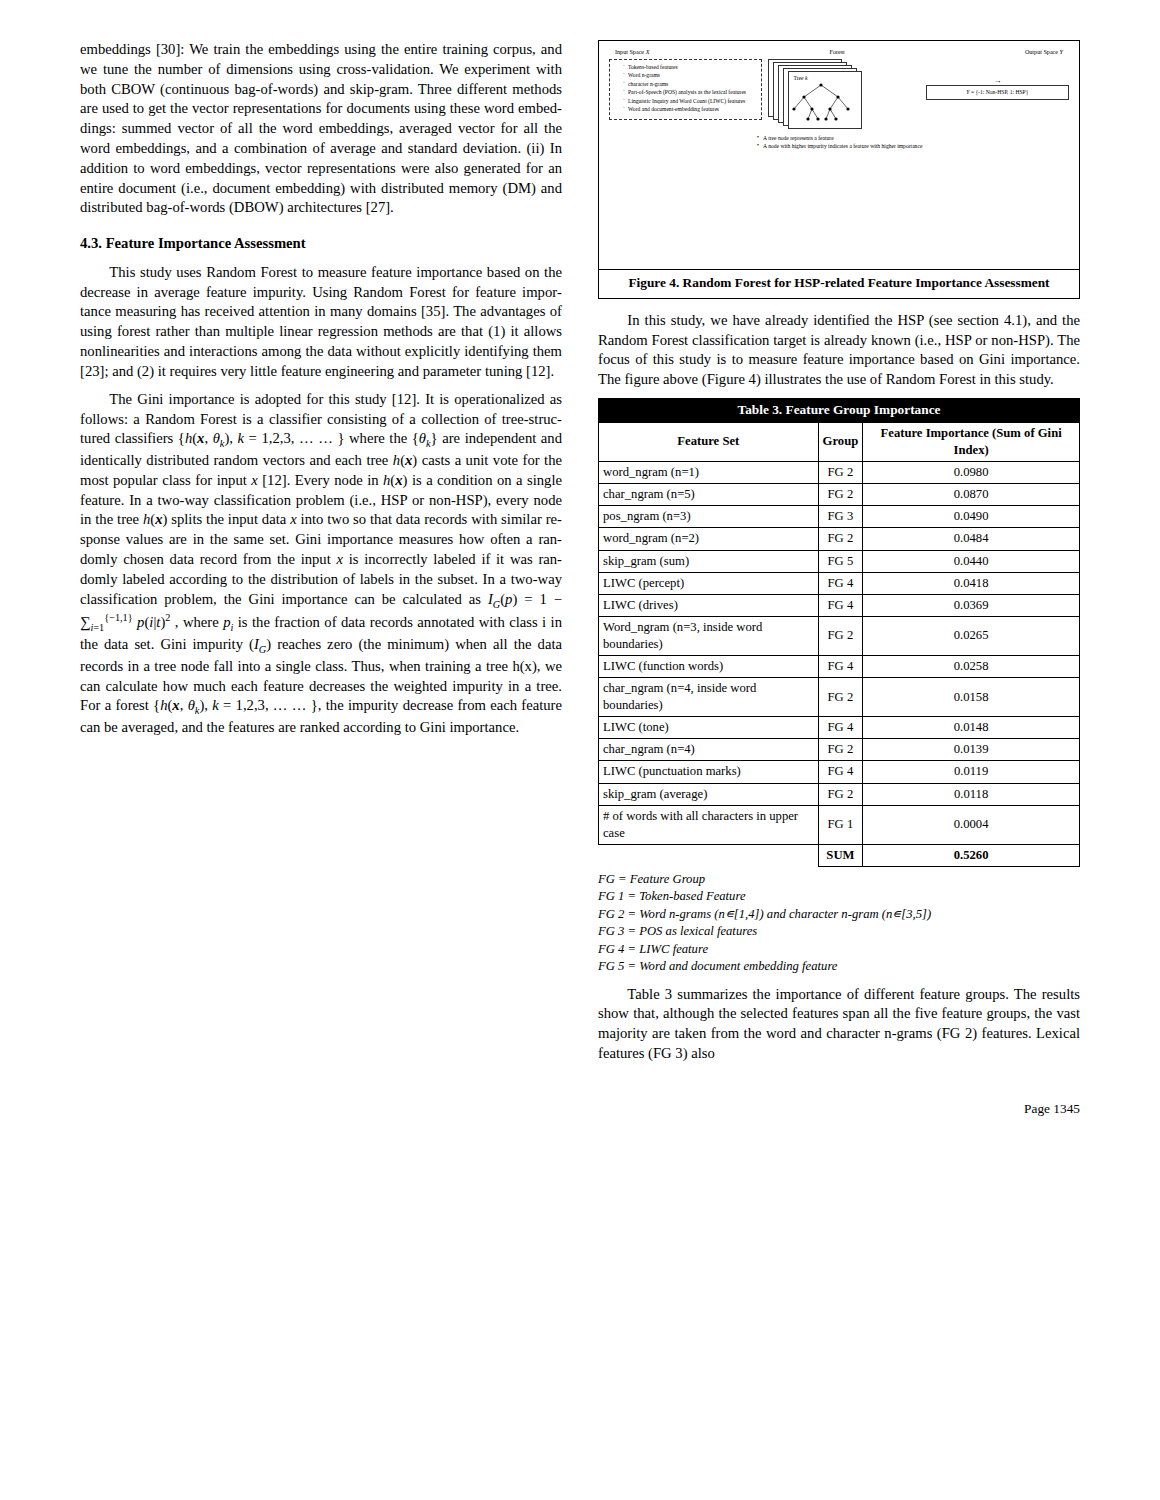embeddings [30]: We train the embeddings using the entire training corpus, and we tune the number of dimensions using cross-validation. We experiment with both CBOW (continuous bag-of-words) and skip-gram. Three different methods are used to get the vector representations for documents using these word embeddings: summed vector of all the word embeddings, averaged vector for all the word embeddings, and a combination of average and standard deviation. (ii) In addition to word embeddings, vector representations were also generated for an entire document (i.e., document embedding) with distributed memory (DM) and distributed bag-of-words (DBOW) architectures [27].
4.3. Feature Importance Assessment
This study uses Random Forest to measure feature importance based on the decrease in average feature impurity. Using Random Forest for feature importance measuring has received attention in many domains [35]. The advantages of using forest rather than multiple linear regression methods are that (1) it allows nonlinearities and interactions among the data without explicitly identifying them [23]; and (2) it requires very little feature engineering and parameter tuning [12].
The Gini importance is adopted for this study [12]. It is operationalized as follows: a Random Forest is a classifier consisting of a collection of tree-structured classifiers {h(x, θk), k = 1,2,3, … … } where the {θk} are independent and identically distributed random vectors and each tree h(x) casts a unit vote for the most popular class for input x [12]. Every node in h(x) is a condition on a single feature. In a two-way classification problem (i.e., HSP or non-HSP), every node in the tree h(x) splits the input data x into two so that data records with similar response values are in the same set. Gini importance measures how often a randomly chosen data record from the input x is incorrectly labeled if it was randomly labeled according to the distribution of labels in the subset. In a two-way classification problem, the Gini importance can be calculated as IG(p) = 1 − ∑i=1{−1,1} p(i|t)2 , where pi is the fraction of data records annotated with class i in the data set. Gini impurity (IG) reaches zero (the minimum) when all the data records in a tree node fall into a single class. Thus, when training a tree h(x), we can calculate how much each feature decreases the weighted impurity in a tree. For a forest {h(x, θk), k = 1,2,3, … … }, the impurity decrease from each feature can be averaged, and the features are ranked according to Gini importance.
Input Space X Forest Output Space Y
Tokens-based features
Word n-grams
character n-grams
Part-of-Speech (POS) analysis as the lexical features
Linguistic Inquiry and Word Count (LIWC) features
Word and document-embedding features
Tree k
→
Y = {-1: Non-HSP, 1: HSP}
A tree node represents a feature
A node with higher impurity indicates a feature with higher importance
Figure 4. Random Forest for HSP-related Feature Importance Assessment
In this study, we have already identified the HSP (see section 4.1), and the Random Forest classification target is already known (i.e., HSP or non-HSP). The focus of this study is to measure feature importance based on Gini importance. The figure above (Figure 4) illustrates the use of Random Forest in this study.
Table 3. Feature Group Importance
| Feature Set | Group | Feature Importance (Sum of Gini Index) |
| --- | --- | --- |
| word_ngram (n=1) | FG 2 | 0.0980 |
| char_ngram (n=5) | FG 2 | 0.0870 |
| pos_ngram (n=3) | FG 3 | 0.0490 |
| word_ngram (n=2) | FG 2 | 0.0484 |
| skip_gram (sum) | FG 5 | 0.0440 |
| LIWC (percept) | FG 4 | 0.0418 |
| LIWC (drives) | FG 4 | 0.0369 |
| Word_ngram (n=3, inside word boundaries) | FG 2 | 0.0265 |
| LIWC (function words) | FG 4 | 0.0258 |
| char_ngram (n=4, inside word boundaries) | FG 2 | 0.0158 |
| LIWC (tone) | FG 4 | 0.0148 |
| char_ngram (n=4) | FG 2 | 0.0139 |
| LIWC (punctuation marks) | FG 4 | 0.0119 |
| skip_gram (average) | FG 2 | 0.0118 |
| # of words with all characters in upper case | FG 1 | 0.0004 |
| | SUM | 0.5260 |
FG = Feature Group
FG 1 = Token-based Feature
FG 2 = Word n-grams (n∊[1,4]) and character n-gram (n∊[3,5])
FG 3 = POS as lexical features
FG 4 = LIWC feature
FG 5 = Word and document embedding feature
Table 3 summarizes the importance of different feature groups. The results show that, although the selected features span all the five feature groups, the vast majority are taken from the word and character n-grams (FG 2) features. Lexical features (FG 3) also
Page 1345